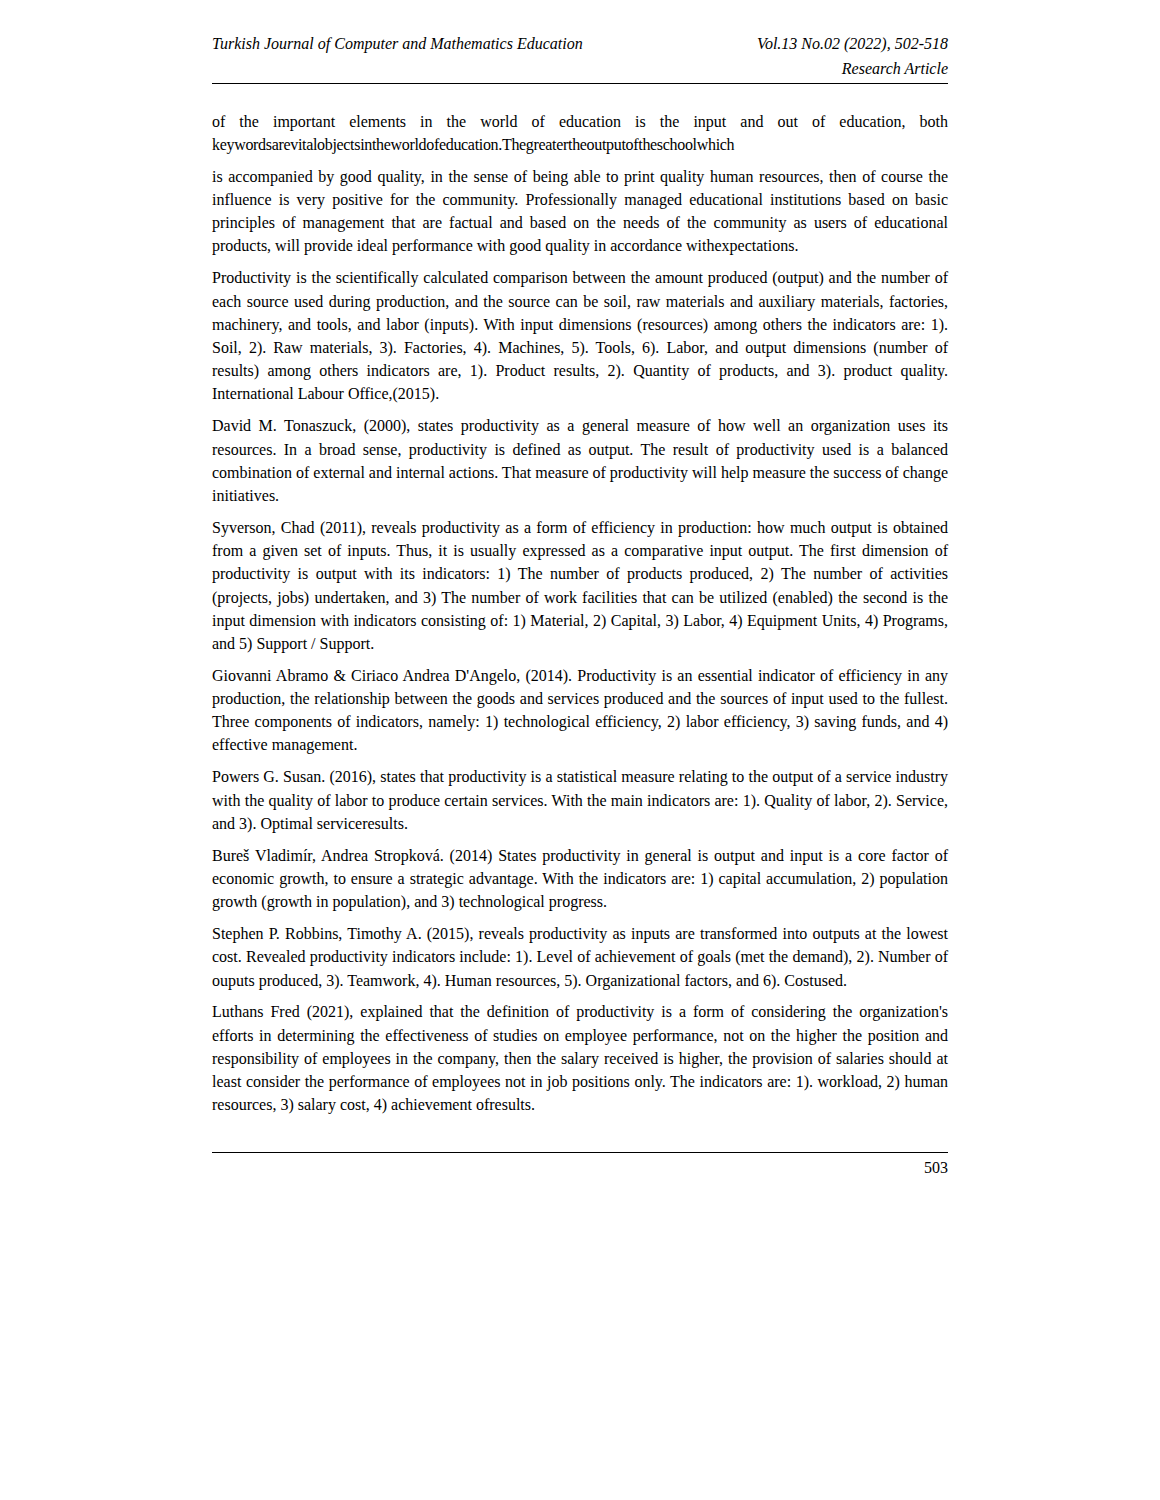Turkish Journal of Computer and Mathematics Education Vol.13 No.02 (2022), 502-518
Research Article
of the important elements in the world of education is the input and out of education, both keywordsarevitalobjectsintheworldofeducation.Thegreatertheoutputoftheschoolwhich
is accompanied by good quality, in the sense of being able to print quality human resources, then of course the influence is very positive for the community. Professionally managed educational institutions based on basic principles of management that are factual and based on the needs of the community as users of educational products, will provide ideal performance with good quality in accordance withexpectations.
Productivity is the scientifically calculated comparison between the amount produced (output) and the number of each source used during production, and the source can be soil, raw materials and auxiliary materials, factories, machinery, and tools, and labor (inputs). With input dimensions (resources) among others the indicators are: 1). Soil, 2). Raw materials, 3). Factories, 4). Machines, 5). Tools, 6). Labor, and output dimensions (number of results) among others indicators are, 1). Product results, 2). Quantity of products, and 3). product quality. International Labour Office,(2015).
David M. Tonaszuck, (2000), states productivity as a general measure of how well an organization uses its resources. In a broad sense, productivity is defined as output. The result of productivity used is a balanced combination of external and internal actions. That measure of productivity will help measure the success of change initiatives.
Syverson, Chad (2011), reveals productivity as a form of efficiency in production: how much output is obtained from a given set of inputs. Thus, it is usually expressed as a comparative input output. The first dimension of productivity is output with its indicators: 1) The number of products produced, 2) The number of activities (projects, jobs) undertaken, and 3) The number of work facilities that can be utilized (enabled) the second is the input dimension with indicators consisting of: 1) Material, 2) Capital, 3) Labor, 4) Equipment Units, 4) Programs, and 5) Support / Support.
Giovanni Abramo & Ciriaco Andrea D'Angelo, (2014). Productivity is an essential indicator of efficiency in any production, the relationship between the goods and services produced and the sources of input used to the fullest. Three components of indicators, namely: 1) technological efficiency, 2) labor efficiency, 3) saving funds, and 4) effective management.
Powers G. Susan. (2016), states that productivity is a statistical measure relating to the output of a service industry with the quality of labor to produce certain services. With the main indicators are: 1). Quality of labor, 2). Service, and 3). Optimal serviceresults.
Bureš Vladimír, Andrea Stropková. (2014) States productivity in general is output and input is a core factor of economic growth, to ensure a strategic advantage. With the indicators are: 1) capital accumulation, 2) population growth (growth in population), and 3) technological progress.
Stephen P. Robbins, Timothy A. (2015), reveals productivity as inputs are transformed into outputs at the lowest cost. Revealed productivity indicators include: 1). Level of achievement of goals (met the demand), 2). Number of ouputs produced, 3). Teamwork, 4). Human resources, 5). Organizational factors, and 6). Costused.
Luthans Fred (2021), explained that the definition of productivity is a form of considering the organization's efforts in determining the effectiveness of studies on employee performance, not on the higher the position and responsibility of employees in the company, then the salary received is higher, the provision of salaries should at least consider the performance of employees not in job positions only. The indicators are: 1). workload, 2) human resources, 3) salary cost, 4) achievement ofresults.
503